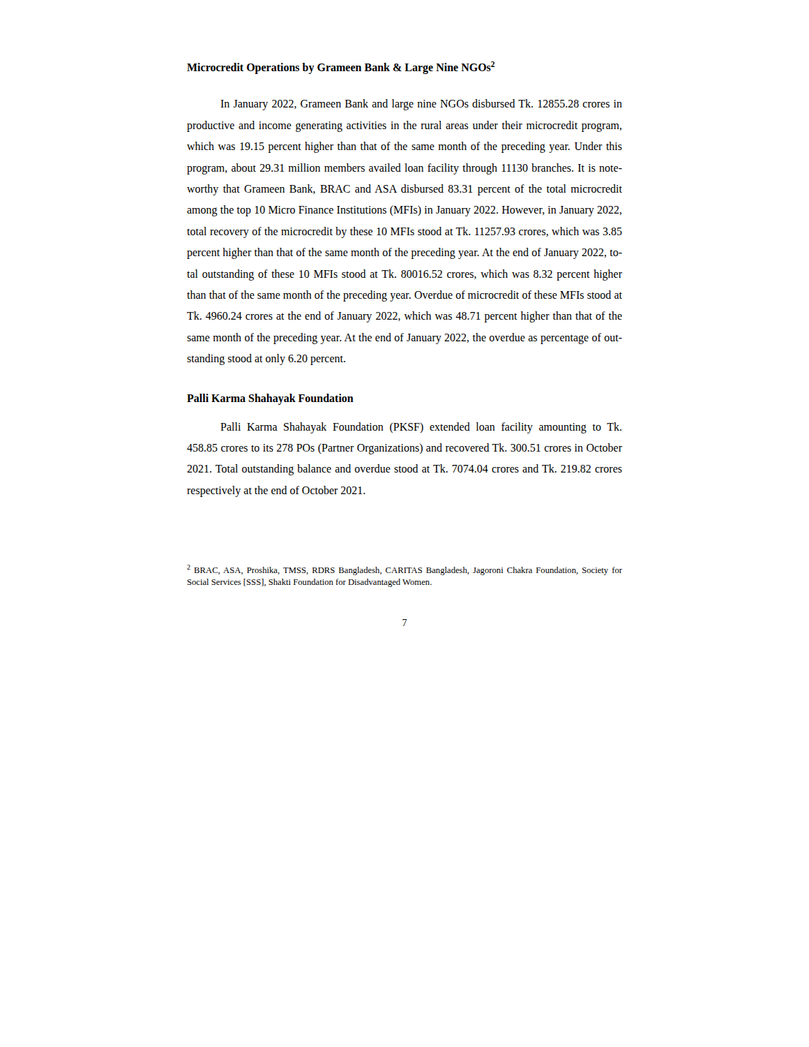Microcredit Operations by Grameen Bank & Large Nine NGOs2
In January 2022, Grameen Bank and large nine NGOs disbursed Tk. 12855.28 crores in productive and income generating activities in the rural areas under their microcredit program, which was 19.15 percent higher than that of the same month of the preceding year. Under this program, about 29.31 million members availed loan facility through 11130 branches. It is noteworthy that Grameen Bank, BRAC and ASA disbursed 83.31 percent of the total microcredit among the top 10 Micro Finance Institutions (MFIs) in January 2022. However, in January 2022, total recovery of the microcredit by these 10 MFIs stood at Tk. 11257.93 crores, which was 3.85 percent higher than that of the same month of the preceding year. At the end of January 2022, total outstanding of these 10 MFIs stood at Tk. 80016.52 crores, which was 8.32 percent higher than that of the same month of the preceding year. Overdue of microcredit of these MFIs stood at Tk. 4960.24 crores at the end of January 2022, which was 48.71 percent higher than that of the same month of the preceding year. At the end of January 2022, the overdue as percentage of outstanding stood at only 6.20 percent.
Palli Karma Shahayak Foundation
Palli Karma Shahayak Foundation (PKSF) extended loan facility amounting to Tk. 458.85 crores to its 278 POs (Partner Organizations) and recovered Tk. 300.51 crores in October 2021. Total outstanding balance and overdue stood at Tk. 7074.04 crores and Tk. 219.82 crores respectively at the end of October 2021.
2 BRAC, ASA, Proshika, TMSS, RDRS Bangladesh, CARITAS Bangladesh, Jagoroni Chakra Foundation, Society for Social Services [SSS], Shakti Foundation for Disadvantaged Women.
7